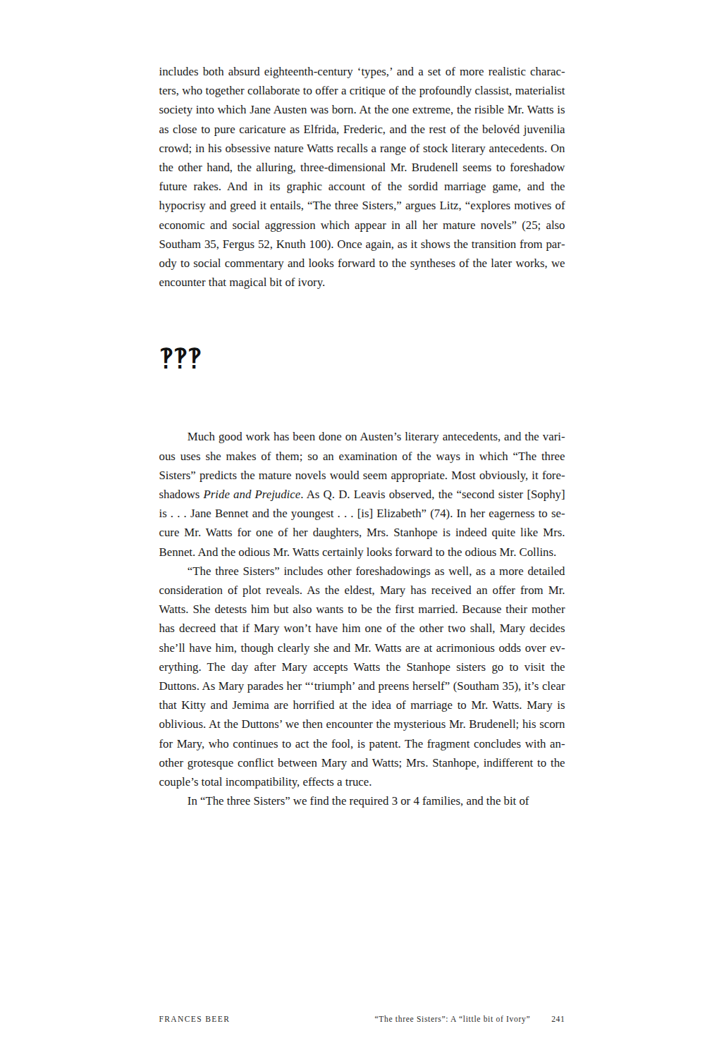includes both absurd eighteenth-century ‘types,’ and a set of more realistic characters, who together collaborate to offer a critique of the profoundly classist, materialist society into which Jane Austen was born. At the one extreme, the risible Mr. Watts is as close to pure caricature as Elfrida, Frederic, and the rest of the belovéd juvenilia crowd; in his obsessive nature Watts recalls a range of stock literary antecedents. On the other hand, the alluring, three-dimensional Mr. Brudenell seems to foreshadow future rakes. And in its graphic account of the sordid marriage game, and the hypocrisy and greed it entails, “The three Sisters,” argues Litz, “explores motives of economic and social aggression which appear in all her mature novels” (25; also Southam 35, Fergus 52, Knuth 100). Once again, as it shows the transition from parody to social commentary and looks forward to the syntheses of the later works, we encounter that magical bit of ivory.
‽‽‽
Much good work has been done on Austen’s literary antecedents, and the various uses she makes of them; so an examination of the ways in which “The three Sisters” predicts the mature novels would seem appropriate. Most obviously, it foreshadows Pride and Prejudice. As Q. D. Leavis observed, the “second sister [Sophy] is . . . Jane Bennet and the youngest . . . [is] Elizabeth” (74). In her eagerness to secure Mr. Watts for one of her daughters, Mrs. Stanhope is indeed quite like Mrs. Bennet. And the odious Mr. Watts certainly looks forward to the odious Mr. Collins.
“The three Sisters” includes other foreshadowings as well, as a more detailed consideration of plot reveals. As the eldest, Mary has received an offer from Mr. Watts. She detests him but also wants to be the first married. Because their mother has decreed that if Mary won’t have him one of the other two shall, Mary decides she’ll have him, though clearly she and Mr. Watts are at acrimonious odds over everything. The day after Mary accepts Watts the Stanhope sisters go to visit the Duttons. As Mary parades her “‘triumph’ and preens herself” (Southam 35), it’s clear that Kitty and Jemima are horrified at the idea of marriage to Mr. Watts. Mary is oblivious. At the Duttons’ we then encounter the mysterious Mr. Brudenell; his scorn for Mary, who continues to act the fool, is patent. The fragment concludes with another grotesque conflict between Mary and Watts; Mrs. Stanhope, indifferent to the couple’s total incompatibility, effects a truce.
In “The three Sisters” we find the required 3 or 4 families, and the bit of
Frances Beer
“The three Sisters”: A “little bit of Ivory” 241